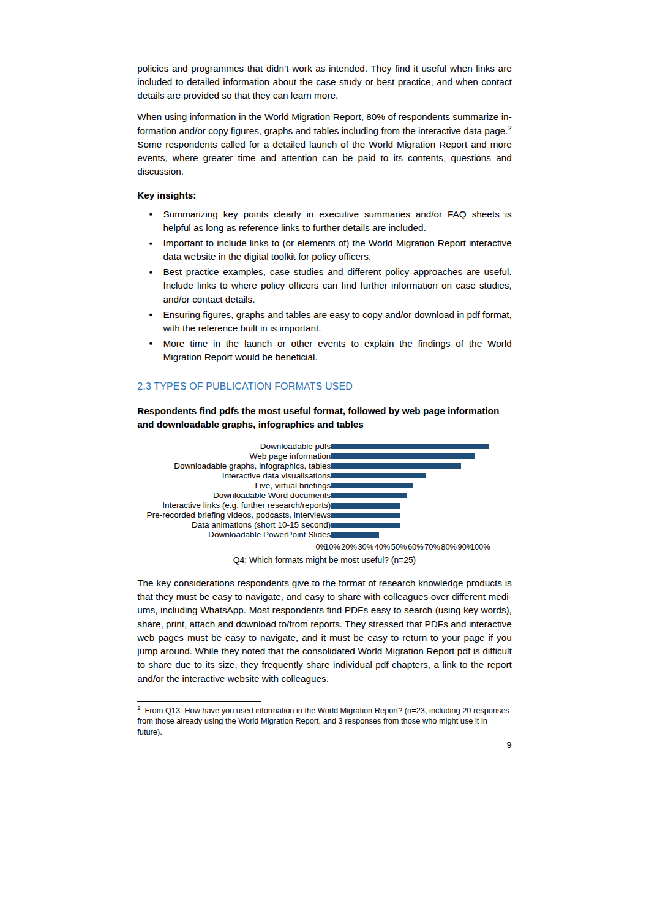policies and programmes that didn’t work as intended. They find it useful when links are included to detailed information about the case study or best practice, and when contact details are provided so that they can learn more.
When using information in the World Migration Report, 80% of respondents summarize information and/or copy figures, graphs and tables including from the interactive data page.2 Some respondents called for a detailed launch of the World Migration Report and more events, where greater time and attention can be paid to its contents, questions and discussion.
Key insights:
Summarizing key points clearly in executive summaries and/or FAQ sheets is helpful as long as reference links to further details are included.
Important to include links to (or elements of) the World Migration Report interactive data website in the digital toolkit for policy officers.
Best practice examples, case studies and different policy approaches are useful. Include links to where policy officers can find further information on case studies, and/or contact details.
Ensuring figures, graphs and tables are easy to copy and/or download in pdf format, with the reference built in is important.
More time in the launch or other events to explain the findings of the World Migration Report would be beneficial.
2.3 TYPES OF PUBLICATION FORMATS USED
Respondents find pdfs the most useful format, followed by web page information and downloadable graphs, infographics and tables
| Downloadable pdfs | |
| Web page information | |
| Downloadable graphs, infographics, tables | |
| Interactive data visualisations | |
| Live, virtual briefings | |
| Downloadable Word documents | |
| Interactive links (e.g. further research/reports) | |
| Pre-recorded briefing videos, podcasts, interviews | |
| Data animations (short 10-15 second) | |
| Downloadable PowerPoint Slides | |
0% 10% 20% 30% 40% 50% 60% 70% 80% 90% 100%
Q4: Which formats might be most useful? (n=25)
The key considerations respondents give to the format of research knowledge products is that they must be easy to navigate, and easy to share with colleagues over different mediums, including WhatsApp. Most respondents find PDFs easy to search (using key words), share, print, attach and download to/from reports. They stressed that PDFs and interactive web pages must be easy to navigate, and it must be easy to return to your page if you jump around. While they noted that the consolidated World Migration Report pdf is difficult to share due to its size, they frequently share individual pdf chapters, a link to the report and/or the interactive website with colleagues.
2 From Q13: How have you used information in the World Migration Report? (n=23, including 20 responses from those already using the World Migration Report, and 3 responses from those who might use it in future).
9